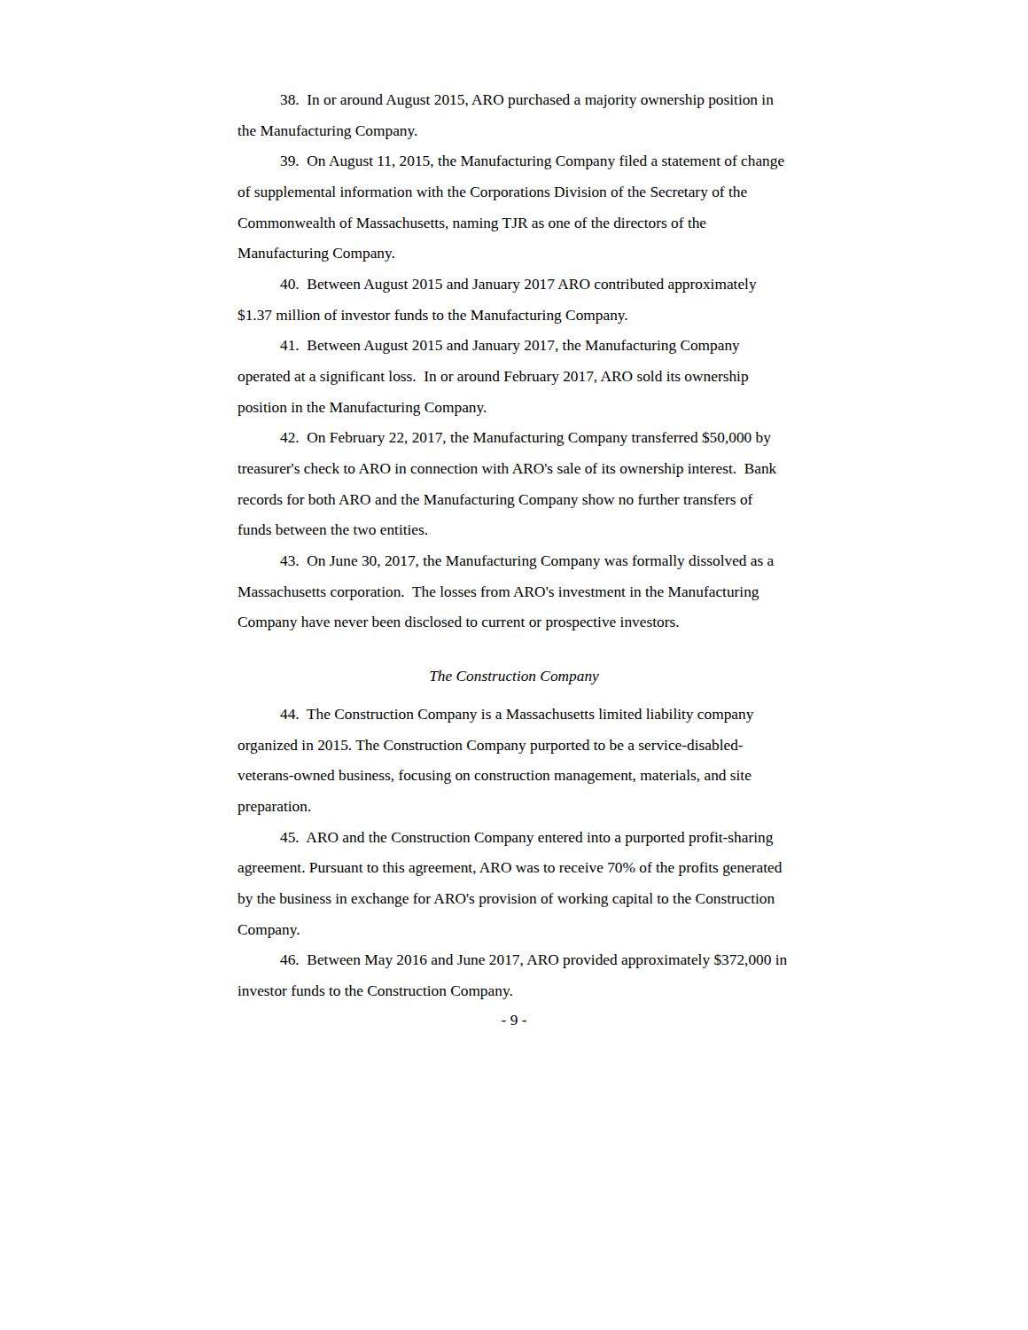38. In or around August 2015, ARO purchased a majority ownership position in the Manufacturing Company.
39. On August 11, 2015, the Manufacturing Company filed a statement of change of supplemental information with the Corporations Division of the Secretary of the Commonwealth of Massachusetts, naming TJR as one of the directors of the Manufacturing Company.
40. Between August 2015 and January 2017 ARO contributed approximately $1.37 million of investor funds to the Manufacturing Company.
41. Between August 2015 and January 2017, the Manufacturing Company operated at a significant loss. In or around February 2017, ARO sold its ownership position in the Manufacturing Company.
42. On February 22, 2017, the Manufacturing Company transferred $50,000 by treasurer's check to ARO in connection with ARO's sale of its ownership interest. Bank records for both ARO and the Manufacturing Company show no further transfers of funds between the two entities.
43. On June 30, 2017, the Manufacturing Company was formally dissolved as a Massachusetts corporation. The losses from ARO's investment in the Manufacturing Company have never been disclosed to current or prospective investors.
The Construction Company
44. The Construction Company is a Massachusetts limited liability company organized in 2015. The Construction Company purported to be a service-disabled-veterans-owned business, focusing on construction management, materials, and site preparation.
45. ARO and the Construction Company entered into a purported profit-sharing agreement. Pursuant to this agreement, ARO was to receive 70% of the profits generated by the business in exchange for ARO's provision of working capital to the Construction Company.
46. Between May 2016 and June 2017, ARO provided approximately $372,000 in investor funds to the Construction Company.
- 9 -